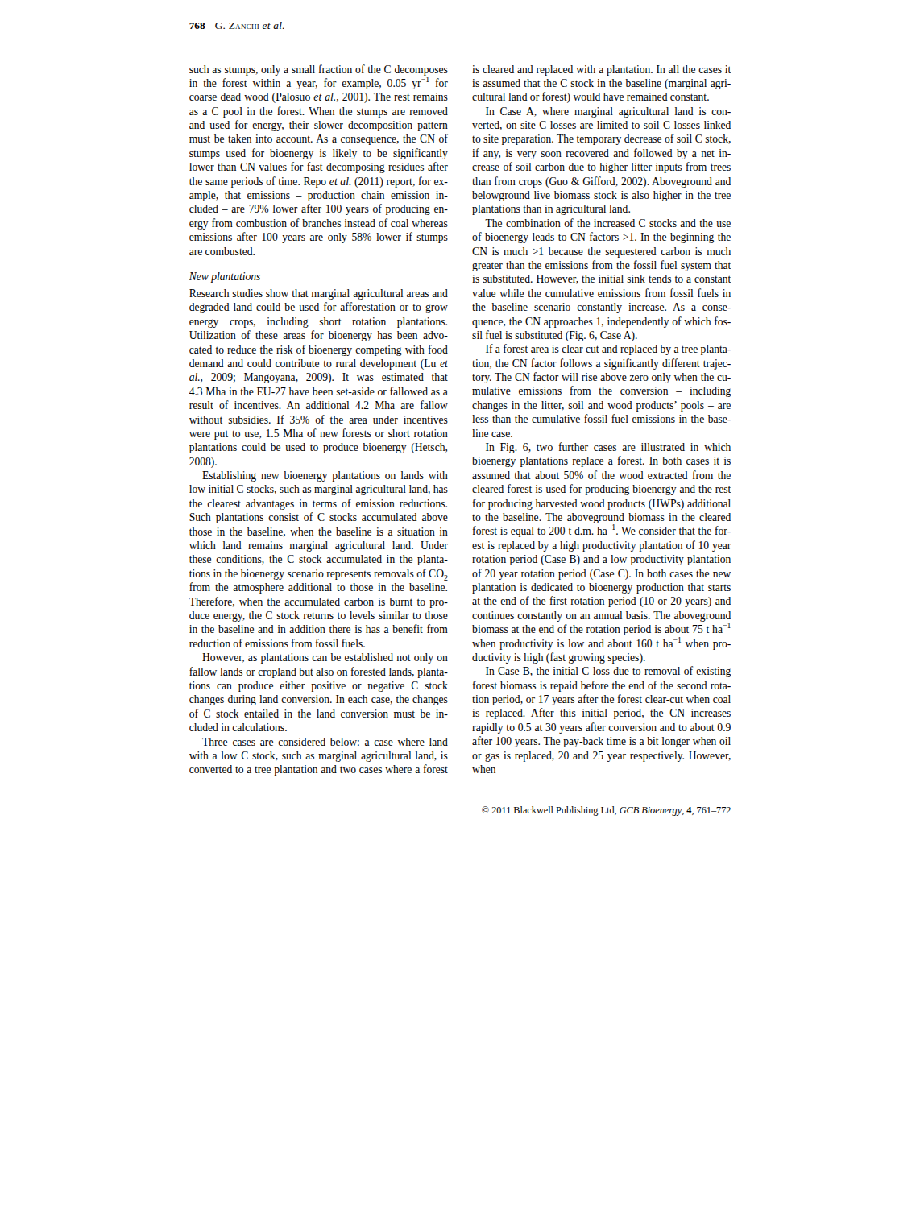768 G. Zanchi et al.
such as stumps, only a small fraction of the C decomposes in the forest within a year, for example, 0.05 yr−1 for coarse dead wood (Palosuo et al., 2001). The rest remains as a C pool in the forest. When the stumps are removed and used for energy, their slower decomposition pattern must be taken into account. As a consequence, the CN of stumps used for bioenergy is likely to be significantly lower than CN values for fast decomposing residues after the same periods of time. Repo et al. (2011) report, for example, that emissions – production chain emission included – are 79% lower after 100 years of producing energy from combustion of branches instead of coal whereas emissions after 100 years are only 58% lower if stumps are combusted.
New plantations
Research studies show that marginal agricultural areas and degraded land could be used for afforestation or to grow energy crops, including short rotation plantations. Utilization of these areas for bioenergy has been advocated to reduce the risk of bioenergy competing with food demand and could contribute to rural development (Lu et al., 2009; Mangoyana, 2009). It was estimated that 4.3 Mha in the EU-27 have been set-aside or fallowed as a result of incentives. An additional 4.2 Mha are fallow without subsidies. If 35% of the area under incentives were put to use, 1.5 Mha of new forests or short rotation plantations could be used to produce bioenergy (Hetsch, 2008).
Establishing new bioenergy plantations on lands with low initial C stocks, such as marginal agricultural land, has the clearest advantages in terms of emission reductions. Such plantations consist of C stocks accumulated above those in the baseline, when the baseline is a situation in which land remains marginal agricultural land. Under these conditions, the C stock accumulated in the plantations in the bioenergy scenario represents removals of CO2 from the atmosphere additional to those in the baseline. Therefore, when the accumulated carbon is burnt to produce energy, the C stock returns to levels similar to those in the baseline and in addition there is has a benefit from reduction of emissions from fossil fuels.
However, as plantations can be established not only on fallow lands or cropland but also on forested lands, plantations can produce either positive or negative C stock changes during land conversion. In each case, the changes of C stock entailed in the land conversion must be included in calculations.
Three cases are considered below: a case where land with a low C stock, such as marginal agricultural land, is converted to a tree plantation and two cases where a forest is cleared and replaced with a plantation. In all the cases it is assumed that the C stock in the baseline (marginal agricultural land or forest) would have remained constant.
In Case A, where marginal agricultural land is converted, on site C losses are limited to soil C losses linked to site preparation. The temporary decrease of soil C stock, if any, is very soon recovered and followed by a net increase of soil carbon due to higher litter inputs from trees than from crops (Guo & Gifford, 2002). Aboveground and belowground live biomass stock is also higher in the tree plantations than in agricultural land.
The combination of the increased C stocks and the use of bioenergy leads to CN factors >1. In the beginning the CN is much >1 because the sequestered carbon is much greater than the emissions from the fossil fuel system that is substituted. However, the initial sink tends to a constant value while the cumulative emissions from fossil fuels in the baseline scenario constantly increase. As a consequence, the CN approaches 1, independently of which fossil fuel is substituted (Fig. 6, Case A).
If a forest area is clear cut and replaced by a tree plantation, the CN factor follows a significantly different trajectory. The CN factor will rise above zero only when the cumulative emissions from the conversion – including changes in the litter, soil and wood products’ pools – are less than the cumulative fossil fuel emissions in the baseline case.
In Fig. 6, two further cases are illustrated in which bioenergy plantations replace a forest. In both cases it is assumed that about 50% of the wood extracted from the cleared forest is used for producing bioenergy and the rest for producing harvested wood products (HWPs) additional to the baseline. The aboveground biomass in the cleared forest is equal to 200 t d.m. ha−1. We consider that the forest is replaced by a high productivity plantation of 10 year rotation period (Case B) and a low productivity plantation of 20 year rotation period (Case C). In both cases the new plantation is dedicated to bioenergy production that starts at the end of the first rotation period (10 or 20 years) and continues constantly on an annual basis. The aboveground biomass at the end of the rotation period is about 75 t ha−1 when productivity is low and about 160 t ha−1 when productivity is high (fast growing species).
In Case B, the initial C loss due to removal of existing forest biomass is repaid before the end of the second rotation period, or 17 years after the forest clear-cut when coal is replaced. After this initial period, the CN increases rapidly to 0.5 at 30 years after conversion and to about 0.9 after 100 years. The pay-back time is a bit longer when oil or gas is replaced, 20 and 25 year respectively. However, when
© 2011 Blackwell Publishing Ltd, GCB Bioenergy, 4, 761–772